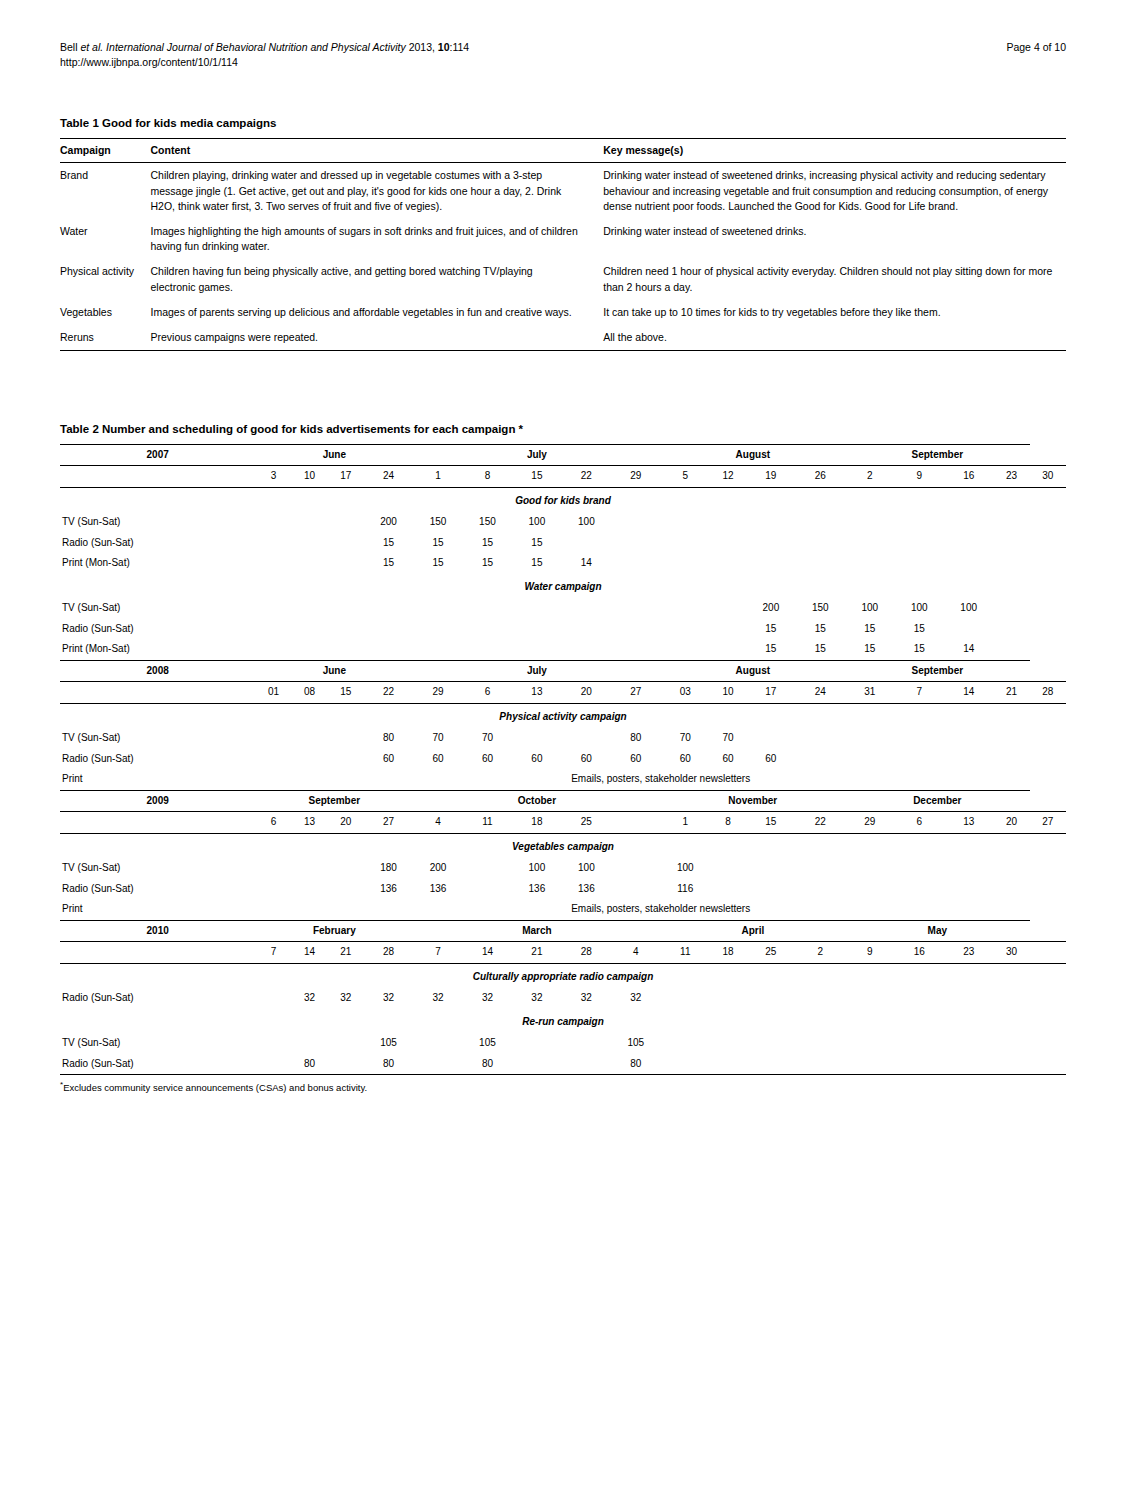Bell et al. International Journal of Behavioral Nutrition and Physical Activity 2013, 10:114
http://www.ijbnpa.org/content/10/1/114
Page 4 of 10
Table 1 Good for kids media campaigns
| Campaign | Content | Key message(s) |
| --- | --- | --- |
| Brand | Children playing, drinking water and dressed up in vegetable costumes with a 3-step message jingle (1. Get active, get out and play, it's good for kids one hour a day, 2. Drink H2O, think water first, 3. Two serves of fruit and five of vegies). | Drinking water instead of sweetened drinks, increasing physical activity and reducing sedentary behaviour and increasing vegetable and fruit consumption and reducing consumption, of energy dense nutrient poor foods. Launched the Good for Kids. Good for Life brand. |
| Water | Images highlighting the high amounts of sugars in soft drinks and fruit juices, and of children having fun drinking water. | Drinking water instead of sweetened drinks. |
| Physical activity | Children having fun being physically active, and getting bored watching TV/playing electronic games. | Children need 1 hour of physical activity everyday. Children should not play sitting down for more than 2 hours a day. |
| Vegetables | Images of parents serving up delicious and affordable vegetables in fun and creative ways. | It can take up to 10 times for kids to try vegetables before they like them. |
| Reruns | Previous campaigns were repeated. | All the above. |
Table 2 Number and scheduling of good for kids advertisements for each campaign *
| 2007 | June | July | August | September |
| | 3 | 10 | 17 | 24 | 1 | 8 | 15 | 22 | 29 | 5 | 12 | 19 | 26 | 2 | 9 | 16 | 23 | 30 |
| Good for kids brand |
| TV (Sun-Sat) | | | | 200 | 150 | 150 | 100 | 100 | | | | | | | | | | |
| Radio (Sun-Sat) | | | | 15 | 15 | 15 | 15 | | | | | | | | | | | |
| Print (Mon-Sat) | | | | 15 | 15 | 15 | 15 | 14 | | | | | | | | | | |
| Water campaign |
| TV (Sun-Sat) | | | | | | | | | | | | 200 | 150 | 100 | 100 | 100 | | |
| Radio (Sun-Sat) | | | | | | | | | | | | 15 | 15 | 15 | 15 | | | |
| Print (Mon-Sat) | | | | | | | | | | | | 15 | 15 | 15 | 15 | 14 | | |
| 2008 | June | July | August | September |
| | 01 | 08 | 15 | 22 | 29 | 6 | 13 | 20 | 27 | 03 | 10 | 17 | 24 | 31 | 7 | 14 | 21 | 28 |
| Physical activity campaign |
| TV (Sun-Sat) | | | | 80 | 70 | 70 | | | 80 | 70 | 70 | | | | | | | |
| Radio (Sun-Sat) | | | | 60 | 60 | 60 | 60 | 60 | 60 | 60 | 60 | 60 | | | | | | |
| Print | Emails, posters, stakeholder newsletters |
| 2009 | September | October | November | December |
| | 6 | 13 | 20 | 27 | 4 | 11 | 18 | 25 | | 1 | 8 | 15 | 22 | 29 | 6 | 13 | 20 | 27 |
| Vegetables campaign |
| TV (Sun-Sat) | | | | 180 | 200 | | 100 | 100 | | 100 | | | | | | | | |
| Radio (Sun-Sat) | | | | 136 | 136 | | 136 | 136 | | 116 | | | | | | | | |
| Print | Emails, posters, stakeholder newsletters |
| 2010 | February | March | April | May |
| | 7 | 14 | 21 | 28 | 7 | 14 | 21 | 28 | 4 | 11 | 18 | 25 | 2 | 9 | 16 | 23 | 30 | |
| Culturally appropriate radio campaign |
| Radio (Sun-Sat) | | 32 | 32 | 32 | 32 | 32 | 32 | 32 | 32 | | | | | | | | | |
| Re-run campaign |
| TV (Sun-Sat) | | | | 105 | | 105 | | | 105 | | | | | | | | | |
| Radio (Sun-Sat) | | 80 | | 80 | | 80 | | | 80 | | | | | | | | | |
*Excludes community service announcements (CSAs) and bonus activity.